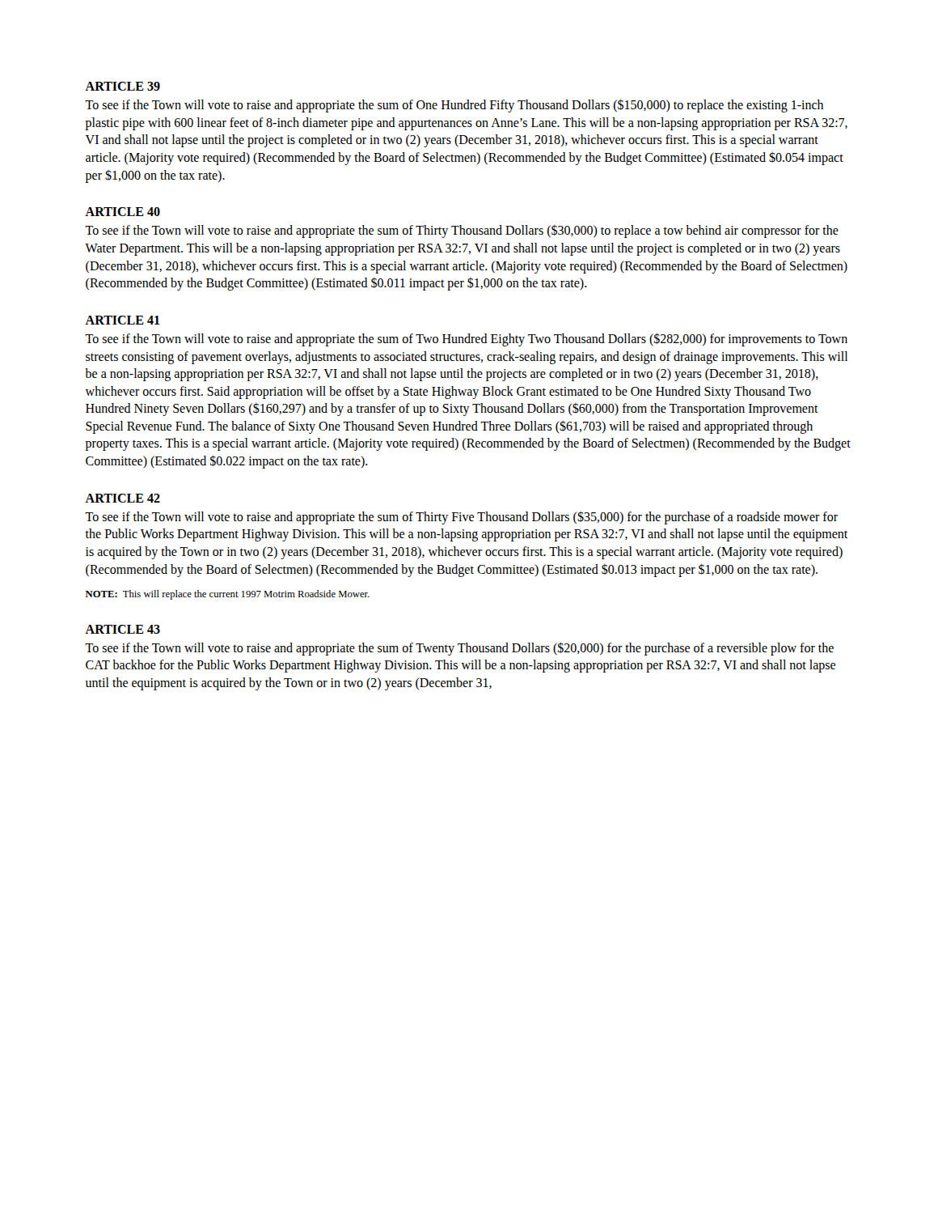ARTICLE 39
To see if the Town will vote to raise and appropriate the sum of One Hundred Fifty Thousand Dollars ($150,000) to replace the existing 1-inch plastic pipe with 600 linear feet of 8-inch diameter pipe and appurtenances on Anne’s Lane. This will be a non-lapsing appropriation per RSA 32:7, VI and shall not lapse until the project is completed or in two (2) years (December 31, 2018), whichever occurs first. This is a special warrant article. (Majority vote required) (Recommended by the Board of Selectmen) (Recommended by the Budget Committee) (Estimated $0.054 impact per $1,000 on the tax rate).
ARTICLE 40
To see if the Town will vote to raise and appropriate the sum of Thirty Thousand Dollars ($30,000) to replace a tow behind air compressor for the Water Department. This will be a non-lapsing appropriation per RSA 32:7, VI and shall not lapse until the project is completed or in two (2) years (December 31, 2018), whichever occurs first. This is a special warrant article. (Majority vote required) (Recommended by the Board of Selectmen) (Recommended by the Budget Committee) (Estimated $0.011 impact per $1,000 on the tax rate).
ARTICLE 41
To see if the Town will vote to raise and appropriate the sum of Two Hundred Eighty Two Thousand Dollars ($282,000) for improvements to Town streets consisting of pavement overlays, adjustments to associated structures, crack-sealing repairs, and design of drainage improvements. This will be a non-lapsing appropriation per RSA 32:7, VI and shall not lapse until the projects are completed or in two (2) years (December 31, 2018), whichever occurs first. Said appropriation will be offset by a State Highway Block Grant estimated to be One Hundred Sixty Thousand Two Hundred Ninety Seven Dollars ($160,297) and by a transfer of up to Sixty Thousand Dollars ($60,000) from the Transportation Improvement Special Revenue Fund. The balance of Sixty One Thousand Seven Hundred Three Dollars ($61,703) will be raised and appropriated through property taxes. This is a special warrant article. (Majority vote required) (Recommended by the Board of Selectmen) (Recommended by the Budget Committee) (Estimated $0.022 impact on the tax rate).
ARTICLE 42
To see if the Town will vote to raise and appropriate the sum of Thirty Five Thousand Dollars ($35,000) for the purchase of a roadside mower for the Public Works Department Highway Division. This will be a non-lapsing appropriation per RSA 32:7, VI and shall not lapse until the equipment is acquired by the Town or in two (2) years (December 31, 2018), whichever occurs first. This is a special warrant article. (Majority vote required) (Recommended by the Board of Selectmen) (Recommended by the Budget Committee) (Estimated $0.013 impact per $1,000 on the tax rate).
NOTE: This will replace the current 1997 Motrim Roadside Mower.
ARTICLE 43
To see if the Town will vote to raise and appropriate the sum of Twenty Thousand Dollars ($20,000) for the purchase of a reversible plow for the CAT backhoe for the Public Works Department Highway Division. This will be a non-lapsing appropriation per RSA 32:7, VI and shall not lapse until the equipment is acquired by the Town or in two (2) years (December 31,